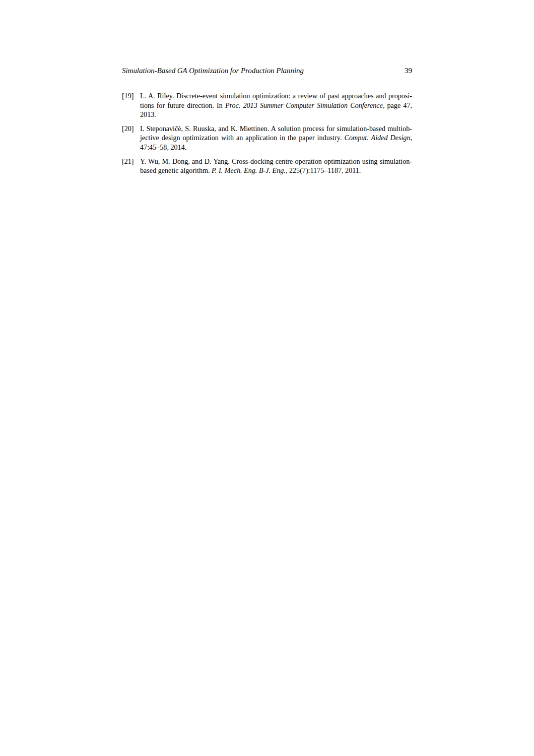Simulation-Based GA Optimization for Production Planning 39
[19] L. A. Riley. Discrete-event simulation optimization: a review of past approaches and propositions for future direction. In Proc. 2013 Summer Computer Simulation Conference, page 47, 2013.
[20] I. Steponavičė, S. Ruuska, and K. Miettinen. A solution process for simulation-based multiobjective design optimization with an application in the paper industry. Comput. Aided Design, 47:45–58, 2014.
[21] Y. Wu, M. Dong, and D. Yang. Cross-docking centre operation optimization using simulation-based genetic algorithm. P. I. Mech. Eng. B-J. Eng., 225(7):1175–1187, 2011.